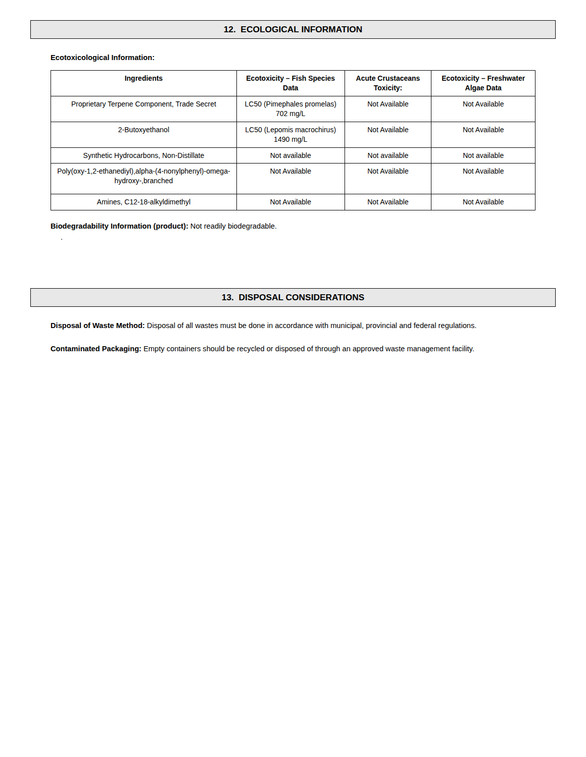12. ECOLOGICAL INFORMATION
Ecotoxicological Information:
| Ingredients | Ecotoxicity – Fish Species Data | Acute Crustaceans Toxicity: | Ecotoxicity – Freshwater Algae Data |
| --- | --- | --- | --- |
| Proprietary Terpene Component, Trade Secret | LC50 (Pimephales promelas) 702 mg/L | Not Available | Not Available |
| 2-Butoxyethanol | LC50 (Lepomis macrochirus) 1490 mg/L | Not Available | Not Available |
| Synthetic Hydrocarbons, Non-Distillate | Not available | Not available | Not available |
| Poly(oxy-1,2-ethanediyl),alpha-(4-nonylphenyl)-omega-hydroxy-,branched | Not Available | Not Available | Not Available |
| Amines, C12-18-alkyldimethyl | Not Available | Not Available | Not Available |
Biodegradability Information (product): Not readily biodegradable.
.
13. DISPOSAL CONSIDERATIONS
Disposal of Waste Method: Disposal of all wastes must be done in accordance with municipal, provincial and federal regulations.
Contaminated Packaging: Empty containers should be recycled or disposed of through an approved waste management facility.